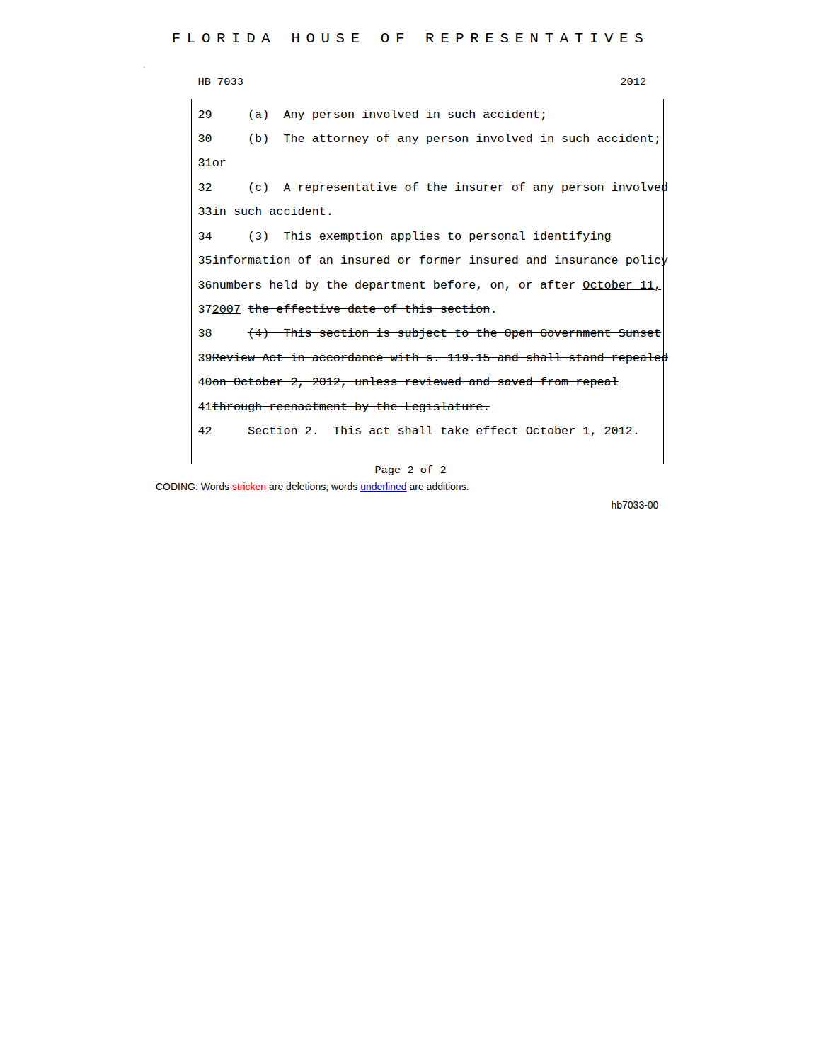.
FLORIDA HOUSE OF REPRESENTATIVES
HB 7033 2012
| 29 | (a) Any person involved in such accident; |
| 30 | (b) The attorney of any person involved in such accident; |
| 31 | or |
| 32 | (c) A representative of the insurer of any person involved |
| 33 | in such accident. |
| 34 | (3) This exemption applies to personal identifying |
| 35 | information of an insured or former insured and insurance policy |
| 36 | numbers held by the department before, on, or after October 11, |
| 37 | 2007 the effective date of this section . |
| 38 | (4) This section is subject to the Open Government Sunset |
| 39 | Review Act in accordance with s. 119.15 and shall stand repealed |
| 40 | on October 2, 2012, unless reviewed and saved from repeal |
| 41 | through reenactment by the Legislature. |
| 42 | Section 2. This act shall take effect October 1, 2012. |
Page 2 of 2
CODING: Words stricken are deletions; words underlined are additions.
hb7033-00